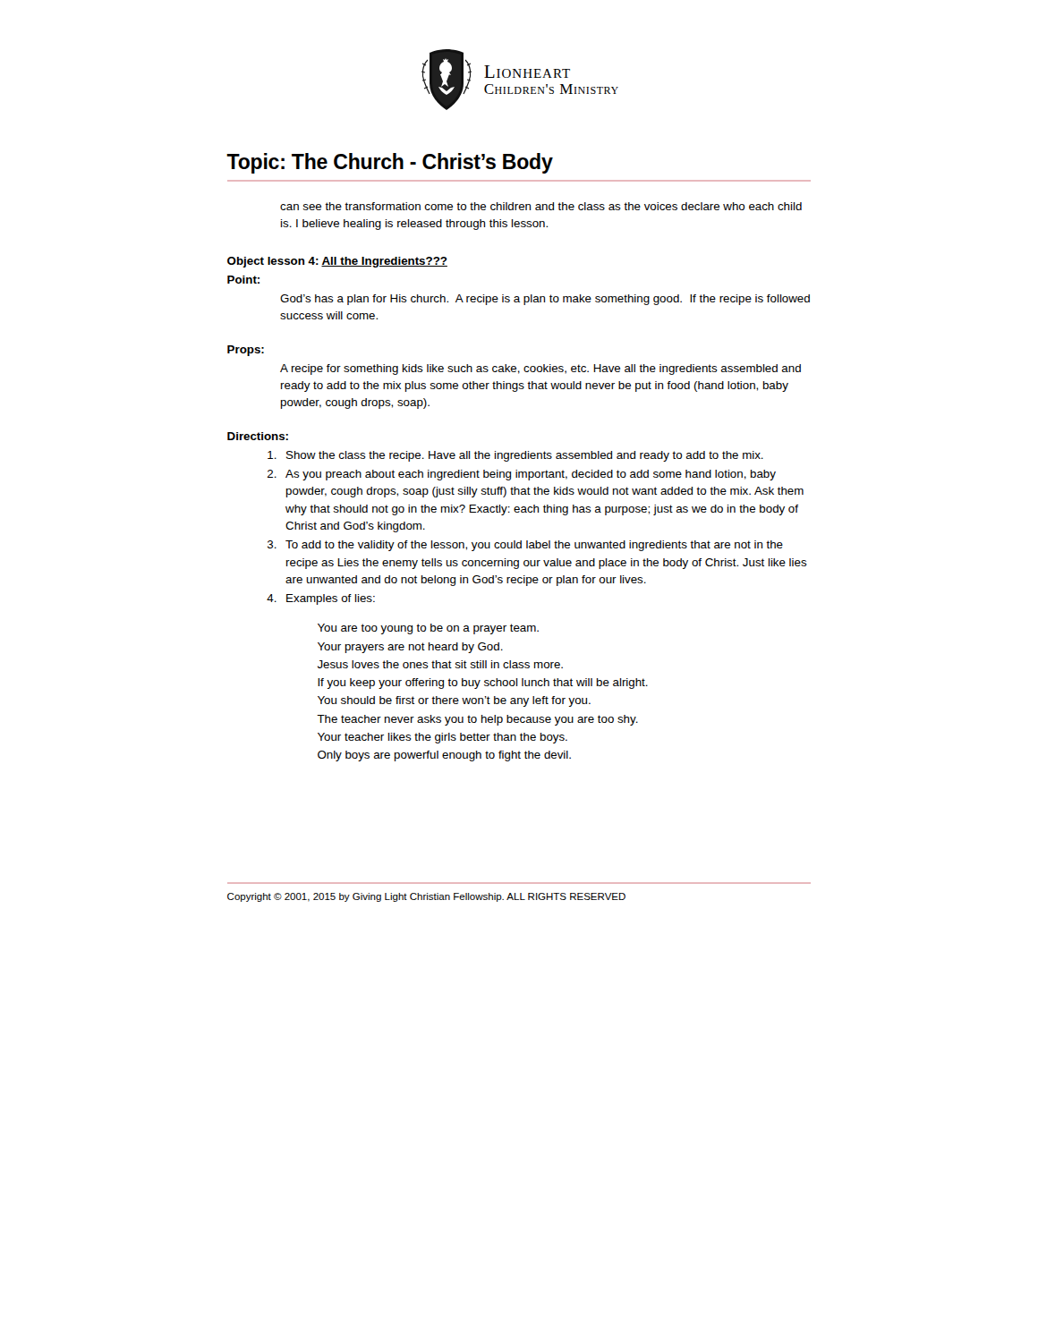Lionheart
Children's Ministry
Topic: The Church - Christ’s Body
can see the transformation come to the children and the class as the voices declare who each child is. I believe healing is released through this lesson.
Object lesson 4: All the Ingredients???
Point:
God’s has a plan for His church. A recipe is a plan to make something good. If the recipe is followed success will come.
Props:
A recipe for something kids like such as cake, cookies, etc. Have all the ingredients assembled and ready to add to the mix plus some other things that would never be put in food (hand lotion, baby powder, cough drops, soap).
Directions:
Show the class the recipe. Have all the ingredients assembled and ready to add to the mix.
As you preach about each ingredient being important, decided to add some hand lotion, baby powder, cough drops, soap (just silly stuff) that the kids would not want added to the mix. Ask them why that should not go in the mix? Exactly: each thing has a purpose; just as we do in the body of Christ and God’s kingdom.
To add to the validity of the lesson, you could label the unwanted ingredients that are not in the recipe as Lies the enemy tells us concerning our value and place in the body of Christ. Just like lies are unwanted and do not belong in God’s recipe or plan for our lives.
Examples of lies:
You are too young to be on a prayer team.
Your prayers are not heard by God.
Jesus loves the ones that sit still in class more.
If you keep your offering to buy school lunch that will be alright.
You should be first or there won’t be any left for you.
The teacher never asks you to help because you are too shy.
Your teacher likes the girls better than the boys.
Only boys are powerful enough to fight the devil.
Copyright © 2001, 2015 by Giving Light Christian Fellowship. ALL RIGHTS RESERVED